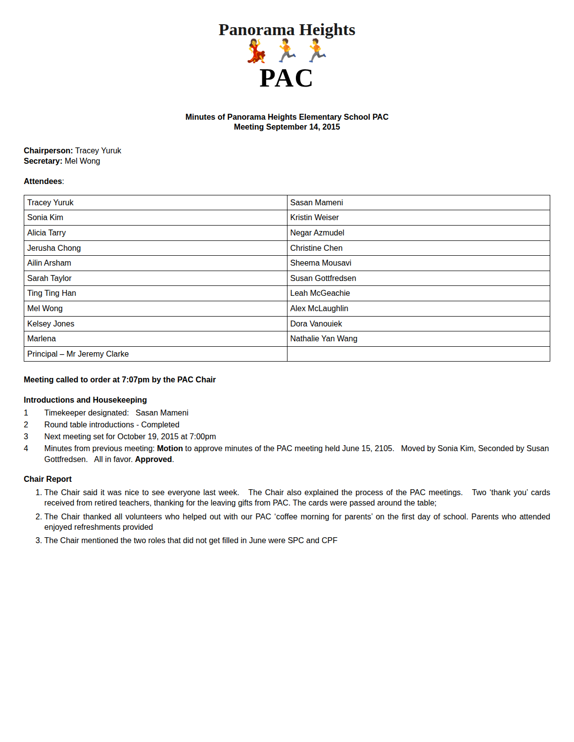Panorama Heights
💃🏃🏃
PAC
Minutes of Panorama Heights Elementary School PAC
Meeting September 14, 2015
Chairperson: Tracey Yuruk
Secretary: Mel Wong
Attendees:
| Tracey Yuruk | Sasan Mameni |
| Sonia Kim | Kristin Weiser |
| Alicia Tarry | Negar Azmudel |
| Jerusha Chong | Christine Chen |
| Ailin Arsham | Sheema Mousavi |
| Sarah Taylor | Susan Gottfredsen |
| Ting Ting Han | Leah McGeachie |
| Mel Wong | Alex McLaughlin |
| Kelsey Jones | Dora Vanouiek |
| Marlena | Nathalie Yan Wang |
| Principal – Mr Jeremy Clarke | |
Meeting called to order at 7:07pm by the PAC Chair
Introductions and Housekeeping
1 Timekeeper designated: Sasan Mameni
2 Round table introductions - Completed
3 Next meeting set for October 19, 2015 at 7:00pm
4 Minutes from previous meeting: Motion to approve minutes of the PAC meeting held June 15, 2105. Moved by Sonia Kim, Seconded by Susan Gottfredsen. All in favor. Approved.
Chair Report
The Chair said it was nice to see everyone last week. The Chair also explained the process of the PAC meetings. Two ‘thank you’ cards received from retired teachers, thanking for the leaving gifts from PAC. The cards were passed around the table;
The Chair thanked all volunteers who helped out with our PAC ‘coffee morning for parents’ on the first day of school. Parents who attended enjoyed refreshments provided
The Chair mentioned the two roles that did not get filled in June were SPC and CPF